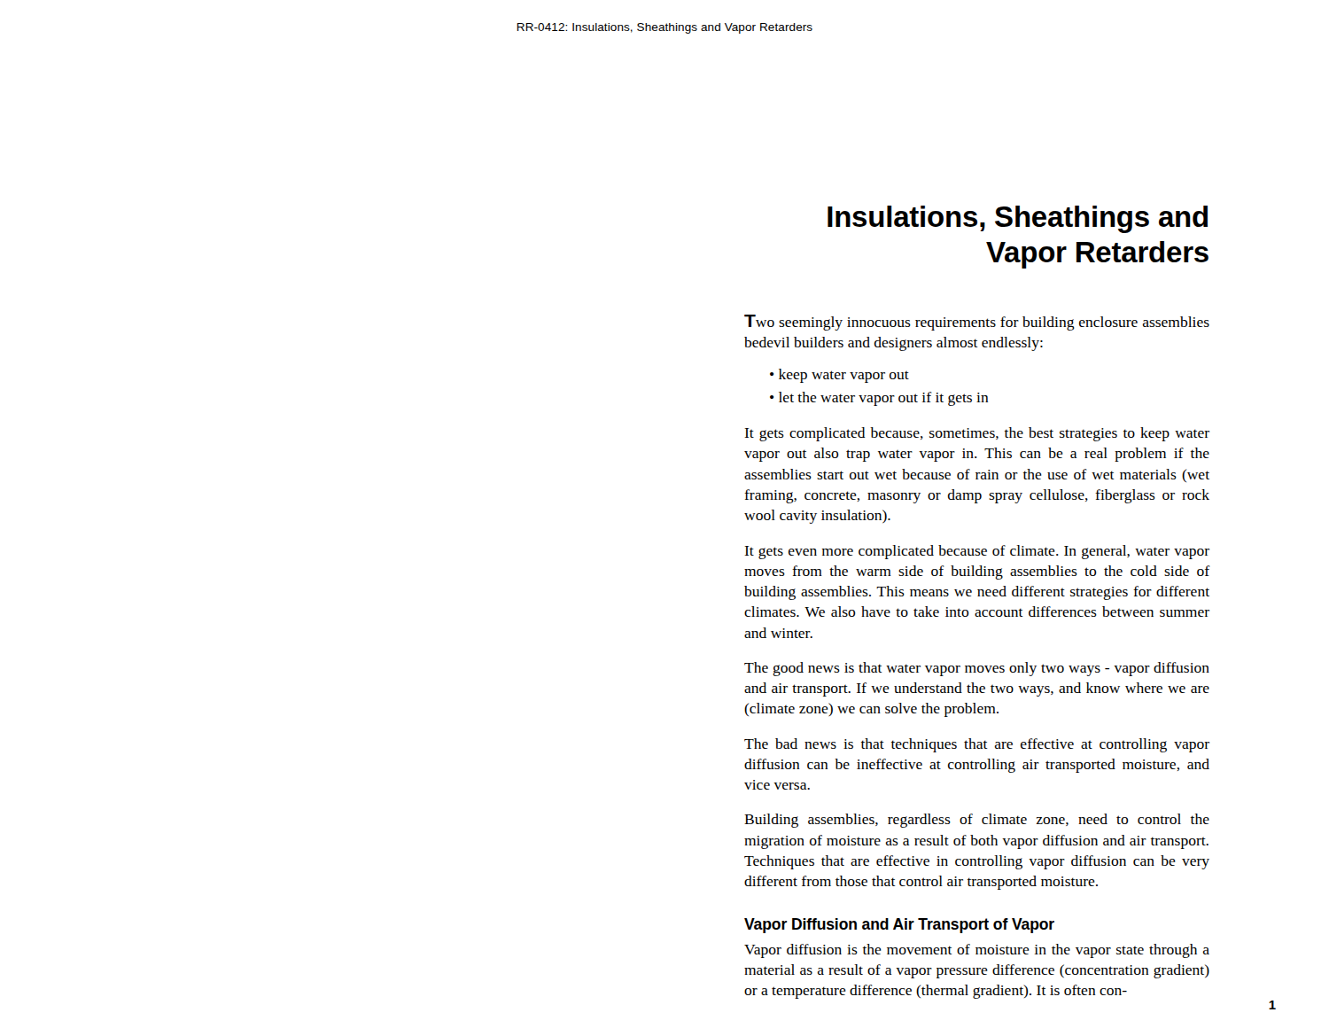RR-0412: Insulations, Sheathings and Vapor Retarders
Insulations, Sheathings and
Vapor Retarders
Two seemingly innocuous requirements for building enclosure assemblies bedevil builders and designers almost endlessly:
• keep water vapor out
• let the water vapor out if it gets in
It gets complicated because, sometimes, the best strategies to keep water vapor out also trap water vapor in. This can be a real problem if the assemblies start out wet because of rain or the use of wet materials (wet framing, concrete, masonry or damp spray cellulose, fiberglass or rock wool cavity insulation).
It gets even more complicated because of climate. In general, water vapor moves from the warm side of building assemblies to the cold side of building assemblies. This means we need different strategies for different climates. We also have to take into account differences between summer and winter.
The good news is that water vapor moves only two ways - vapor diffusion and air transport. If we understand the two ways, and know where we are (climate zone) we can solve the problem.
The bad news is that techniques that are effective at controlling vapor diffusion can be ineffective at controlling air transported moisture, and vice versa.
Building assemblies, regardless of climate zone, need to control the migration of moisture as a result of both vapor diffusion and air transport. Techniques that are effective in controlling vapor diffusion can be very different from those that control air transported moisture.
Vapor Diffusion and Air Transport of Vapor
Vapor diffusion is the movement of moisture in the vapor state through a material as a result of a vapor pressure difference (concentration gradient) or a temperature difference (thermal gradient). It is often con-
1